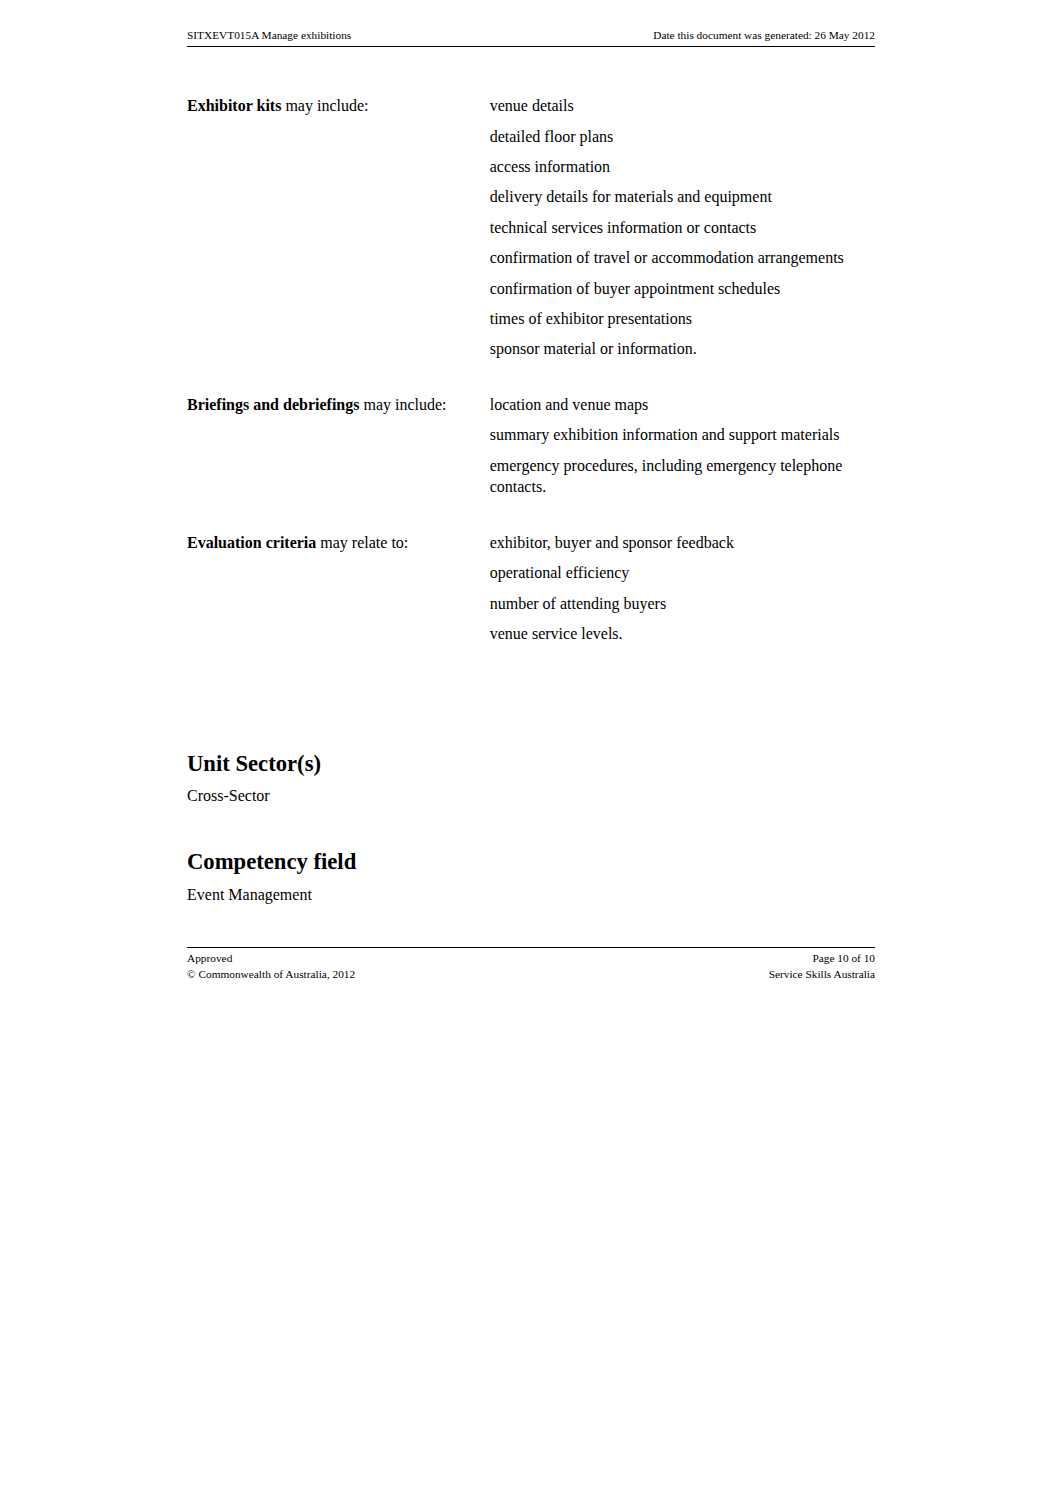SITXEVT015A Manage exhibitions Date this document was generated: 26 May 2012
| Exhibitor kits may include: | venue details detailed floor plans access information delivery details for materials and equipment technical services information or contacts confirmation of travel or accommodation arrangements confirmation of buyer appointment schedules times of exhibitor presentations sponsor material or information. |
| Briefings and debriefings may include: | location and venue maps summary exhibition information and support materials emergency procedures, including emergency telephone contacts. |
| Evaluation criteria may relate to: | exhibitor, buyer and sponsor feedback operational efficiency number of attending buyers venue service levels. |
Unit Sector(s)
Cross-Sector
Competency field
Event Management
Approved Page 10 of 10
© Commonwealth of Australia, 2012 Service Skills Australia